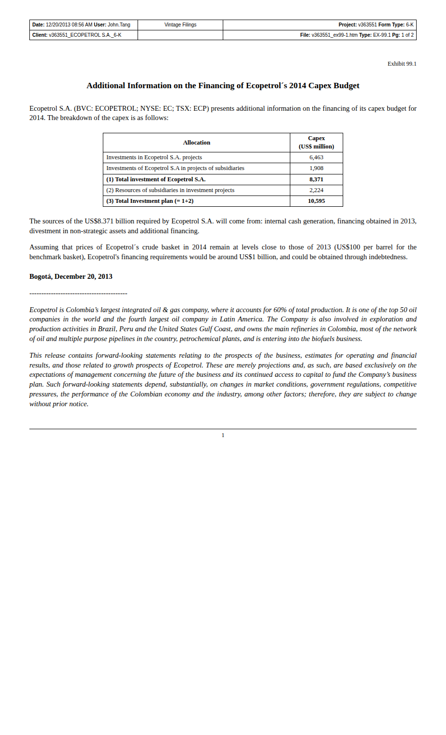| Date: 12/20/2013 08:56 AM User: John.Tang | Vintage Filings | Project: v363551 Form Type: 6-K |
| Client: v363551_ECOPETROL S.A._6-K | | File: v363551_ex99-1.htm Type: EX-99.1 Pg: 1 of 2 |
Exhibit 99.1
Additional Information on the Financing of Ecopetrol´s 2014 Capex Budget
Ecopetrol S.A. (BVC: ECOPETROL; NYSE: EC; TSX: ECP) presents additional information on the financing of its capex budget for 2014. The breakdown of the capex is as follows:
| Allocation | Capex (US$ million) |
| --- | --- |
| Investments in Ecopetrol S.A. projects | 6,463 |
| Investments of Ecopetrol S.A in projects of subsidiaries | 1,908 |
| (1) Total investment of Ecopetrol S.A. | 8,371 |
| (2) Resources of subsidiaries in investment projects | 2,224 |
| (3) Total Investment plan (= 1+2) | 10,595 |
The sources of the US$8.371 billion required by Ecopetrol S.A. will come from: internal cash generation, financing obtained in 2013, divestment in non-strategic assets and additional financing.
Assuming that prices of Ecopetrol´s crude basket in 2014 remain at levels close to those of 2013 (US$100 per barrel for the benchmark basket), Ecopetrol's financing requirements would be around US$1 billion, and could be obtained through indebtedness.
Bogotá, December 20, 2013
-----------------------------------------
Ecopetrol is Colombia’s largest integrated oil & gas company, where it accounts for 60% of total production. It is one of the top 50 oil companies in the world and the fourth largest oil company in Latin America. The Company is also involved in exploration and production activities in Brazil, Peru and the United States Gulf Coast, and owns the main refineries in Colombia, most of the network of oil and multiple purpose pipelines in the country, petrochemical plants, and is entering into the biofuels business.
This release contains forward-looking statements relating to the prospects of the business, estimates for operating and financial results, and those related to growth prospects of Ecopetrol. These are merely projections and, as such, are based exclusively on the expectations of management concerning the future of the business and its continued access to capital to fund the Company’s business plan. Such forward-looking statements depend, substantially, on changes in market conditions, government regulations, competitive pressures, the performance of the Colombian economy and the industry, among other factors; therefore, they are subject to change without prior notice.
1